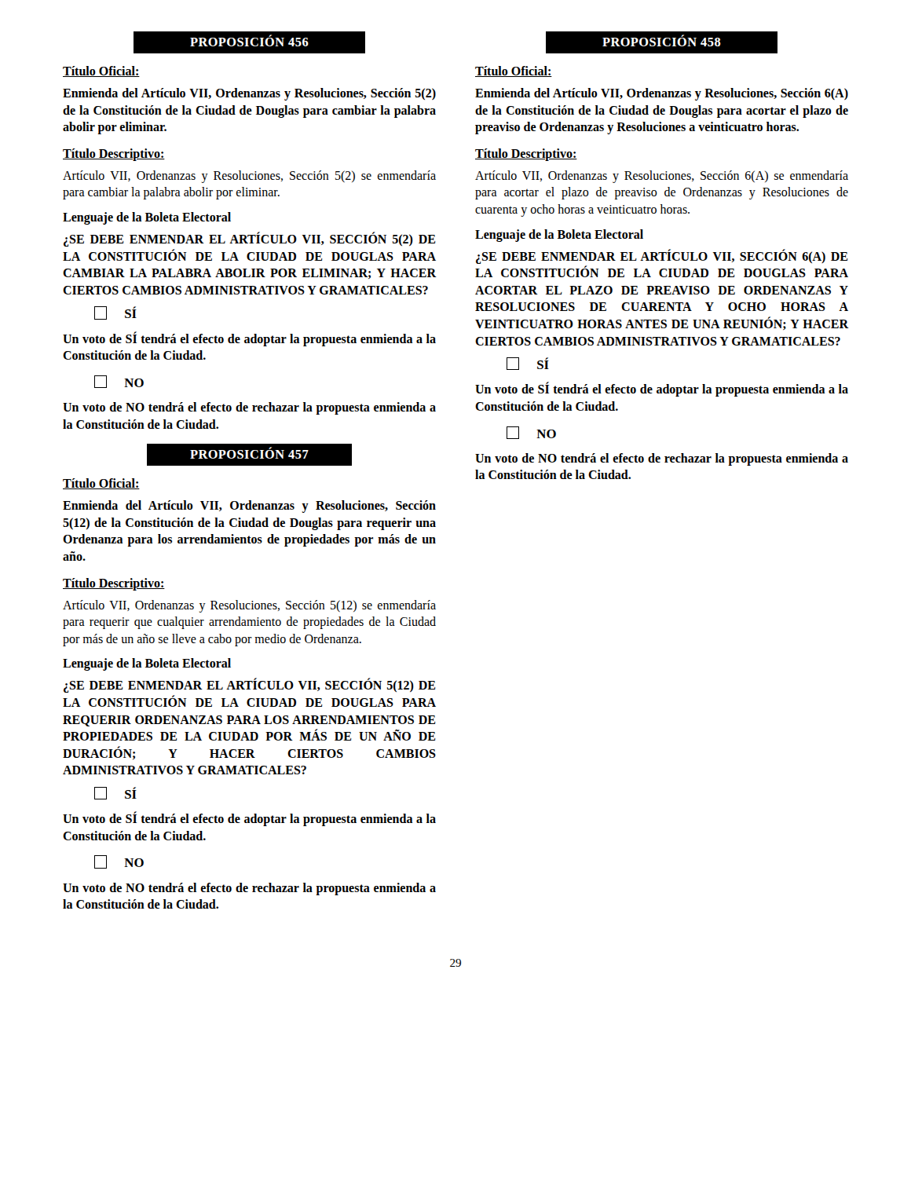PROPOSICIÓN 456
Título Oficial:
Enmienda del Artículo VII, Ordenanzas y Resoluciones, Sección 5(2) de la Constitución de la Ciudad de Douglas para cambiar la palabra abolir por eliminar.
Título Descriptivo:
Artículo VII, Ordenanzas y Resoluciones, Sección 5(2) se enmendaría para cambiar la palabra abolir por eliminar.
Lenguaje de la Boleta Electoral
¿SE DEBE ENMENDAR EL ARTÍCULO VII, SECCIÓN 5(2) DE LA CONSTITUCIÓN DE LA CIUDAD DE DOUGLAS PARA CAMBIAR LA PALABRA ABOLIR POR ELIMINAR; Y HACER CIERTOS CAMBIOS ADMINISTRATIVOS Y GRAMATICALES?
SÍ
Un voto de SÍ tendrá el efecto de adoptar la propuesta enmienda a la Constitución de la Ciudad.
NO
Un voto de NO tendrá el efecto de rechazar la propuesta enmienda a la Constitución de la Ciudad.
PROPOSICIÓN 457
Título Oficial:
Enmienda del Artículo VII, Ordenanzas y Resoluciones, Sección 5(12) de la Constitución de la Ciudad de Douglas para requerir una Ordenanza para los arrendamientos de propiedades por más de un año.
Título Descriptivo:
Artículo VII, Ordenanzas y Resoluciones, Sección 5(12) se enmendaría para requerir que cualquier arrendamiento de propiedades de la Ciudad por más de un año se lleve a cabo por medio de Ordenanza.
Lenguaje de la Boleta Electoral
¿SE DEBE ENMENDAR EL ARTÍCULO VII, SECCIÓN 5(12) DE LA CONSTITUCIÓN DE LA CIUDAD DE DOUGLAS PARA REQUERIR ORDENANZAS PARA LOS ARRENDAMIENTOS DE PROPIEDADES DE LA CIUDAD POR MÁS DE UN AÑO DE DURACIÓN; Y HACER CIERTOS CAMBIOS ADMINISTRATIVOS Y GRAMATICALES?
SÍ
Un voto de SÍ tendrá el efecto de adoptar la propuesta enmienda a la Constitución de la Ciudad.
NO
Un voto de NO tendrá el efecto de rechazar la propuesta enmienda a la Constitución de la Ciudad.
PROPOSICIÓN 458
Título Oficial:
Enmienda del Artículo VII, Ordenanzas y Resoluciones, Sección 6(A) de la Constitución de la Ciudad de Douglas para acortar el plazo de preaviso de Ordenanzas y Resoluciones a veinticuatro horas.
Título Descriptivo:
Artículo VII, Ordenanzas y Resoluciones, Sección 6(A) se enmendaría para acortar el plazo de preaviso de Ordenanzas y Resoluciones de cuarenta y ocho horas a veinticuatro horas.
Lenguaje de la Boleta Electoral
¿SE DEBE ENMENDAR EL ARTÍCULO VII, SECCIÓN 6(A) DE LA CONSTITUCIÓN DE LA CIUDAD DE DOUGLAS PARA ACORTAR EL PLAZO DE PREAVISO DE ORDENANZAS Y RESOLUCIONES DE CUARENTA Y OCHO HORAS A VEINTICUATRO HORAS ANTES DE UNA REUNIÓN; Y HACER CIERTOS CAMBIOS ADMINISTRATIVOS Y GRAMATICALES?
SÍ
Un voto de SÍ tendrá el efecto de adoptar la propuesta enmienda a la Constitución de la Ciudad.
NO
Un voto de NO tendrá el efecto de rechazar la propuesta enmienda a la Constitución de la Ciudad.
29